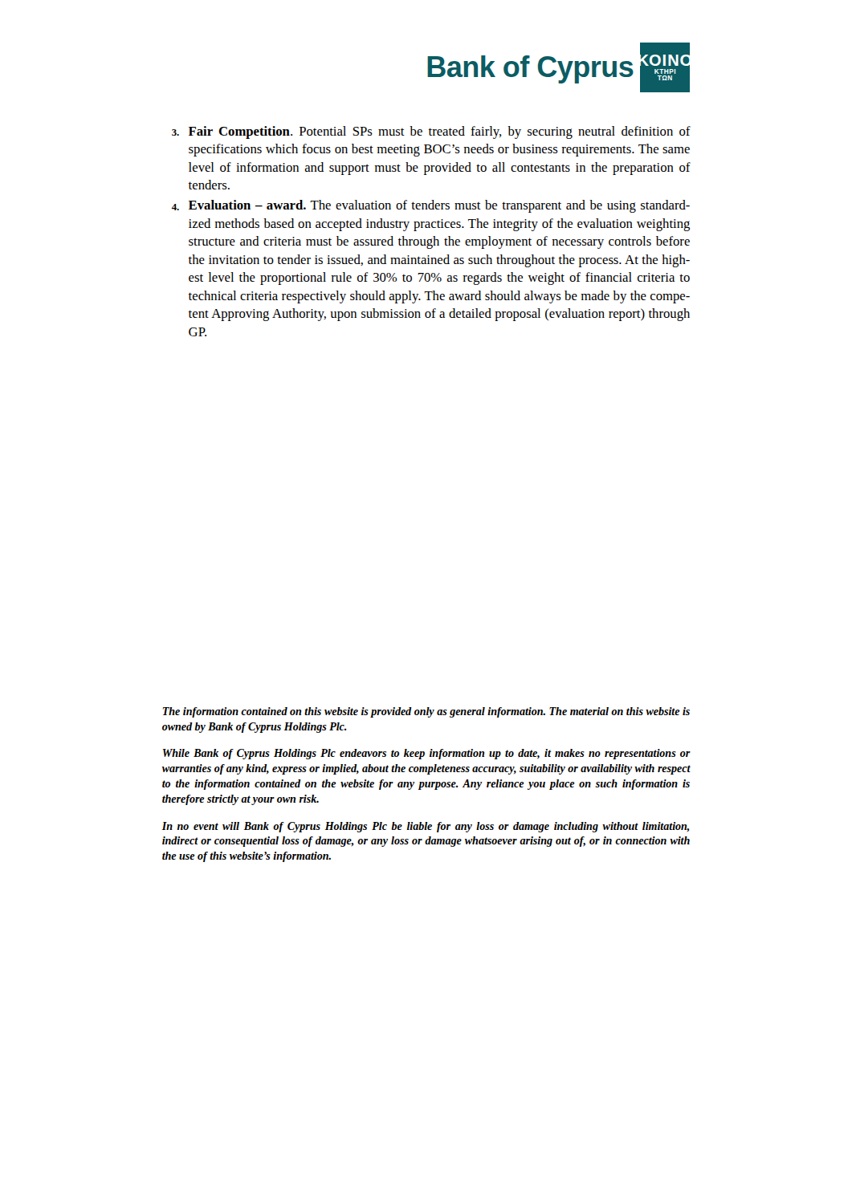Bank of Cyprus
ΚΟΙΝΟ ΚΤΗΡΙ ΤΩΝ
3. Fair Competition. Potential SPs must be treated fairly, by securing neutral definition of specifications which focus on best meeting BOC’s needs or business requirements. The same level of information and support must be provided to all contestants in the preparation of tenders.
4. Evaluation – award. The evaluation of tenders must be transparent and be using standardized methods based on accepted industry practices. The integrity of the evaluation weighting structure and criteria must be assured through the employment of necessary controls before the invitation to tender is issued, and maintained as such throughout the process. At the highest level the proportional rule of 30% to 70% as regards the weight of financial criteria to technical criteria respectively should apply. The award should always be made by the competent Approving Authority, upon submission of a detailed proposal (evaluation report) through GP.
The information contained on this website is provided only as general information. The material on this website is owned by Bank of Cyprus Holdings Plc.
While Bank of Cyprus Holdings Plc endeavors to keep information up to date, it makes no representations or warranties of any kind, express or implied, about the completeness accuracy, suitability or availability with respect to the information contained on the website for any purpose. Any reliance you place on such information is therefore strictly at your own risk.
In no event will Bank of Cyprus Holdings Plc be liable for any loss or damage including without limitation, indirect or consequential loss of damage, or any loss or damage whatsoever arising out of, or in connection with the use of this website’s information.